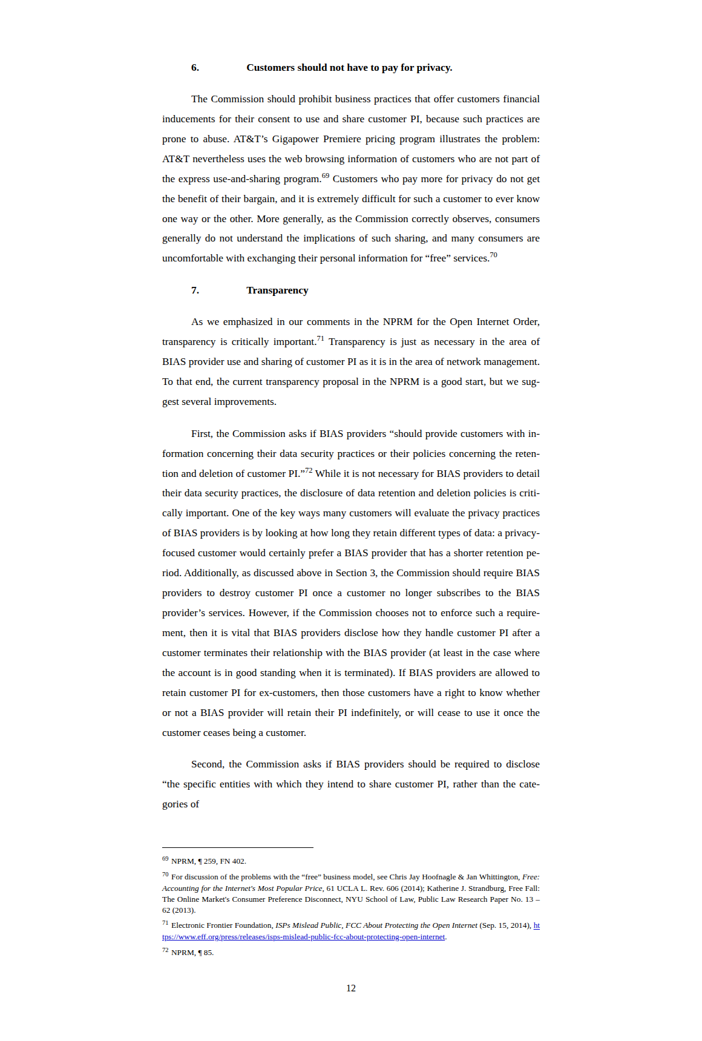6. Customers should not have to pay for privacy.
The Commission should prohibit business practices that offer customers financial inducements for their consent to use and share customer PI, because such practices are prone to abuse. AT&T’s Gigapower Premiere pricing program illustrates the problem: AT&T nevertheless uses the web browsing information of customers who are not part of the express use-and-sharing program.69 Customers who pay more for privacy do not get the benefit of their bargain, and it is extremely difficult for such a customer to ever know one way or the other. More generally, as the Commission correctly observes, consumers generally do not understand the implications of such sharing, and many consumers are uncomfortable with exchanging their personal information for “free” services.70
7. Transparency
As we emphasized in our comments in the NPRM for the Open Internet Order, transparency is critically important.71 Transparency is just as necessary in the area of BIAS provider use and sharing of customer PI as it is in the area of network management. To that end, the current transparency proposal in the NPRM is a good start, but we suggest several improvements.
First, the Commission asks if BIAS providers “should provide customers with information concerning their data security practices or their policies concerning the retention and deletion of customer PI.”72 While it is not necessary for BIAS providers to detail their data security practices, the disclosure of data retention and deletion policies is critically important. One of the key ways many customers will evaluate the privacy practices of BIAS providers is by looking at how long they retain different types of data: a privacy-focused customer would certainly prefer a BIAS provider that has a shorter retention period. Additionally, as discussed above in Section 3, the Commission should require BIAS providers to destroy customer PI once a customer no longer subscribes to the BIAS provider’s services. However, if the Commission chooses not to enforce such a requirement, then it is vital that BIAS providers disclose how they handle customer PI after a customer terminates their relationship with the BIAS provider (at least in the case where the account is in good standing when it is terminated). If BIAS providers are allowed to retain customer PI for ex-customers, then those customers have a right to know whether or not a BIAS provider will retain their PI indefinitely, or will cease to use it once the customer ceases being a customer.
Second, the Commission asks if BIAS providers should be required to disclose “the specific entities with which they intend to share customer PI, rather than the categories of
69 NPRM, ¶ 259, FN 402.
70 For discussion of the problems with the “free” business model, see Chris Jay Hoofnagle & Jan Whittington, Free: Accounting for the Internet's Most Popular Price, 61 UCLA L. Rev. 606 (2014); Katherine J. Strandburg, Free Fall: The Online Market's Consumer Preference Disconnect, NYU School of Law, Public Law Research Paper No. 13 – 62 (2013).
71 Electronic Frontier Foundation, ISPs Mislead Public, FCC About Protecting the Open Internet (Sep. 15, 2014), https://www.eff.org/press/releases/isps-mislead-public-fcc-about-protecting-open-internet.
72 NPRM, ¶ 85.
12